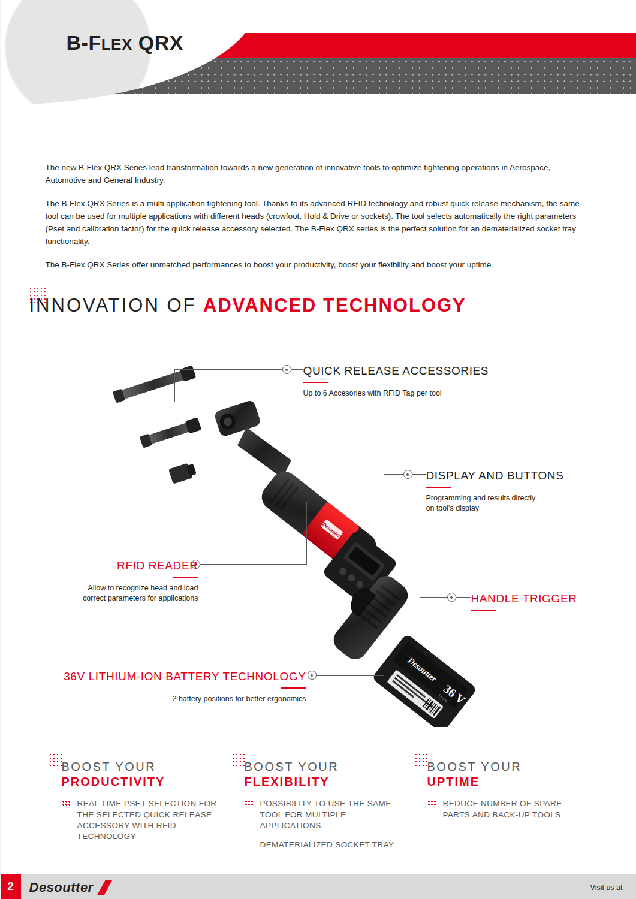B-FLEX QRX
The new B-Flex QRX Series lead transformation towards a new generation of innovative tools to optimize tightening operations in Aerospace, Automotive and General Industry.
The B-Flex QRX Series is a multi application tightening tool. Thanks to its advanced RFID technology and robust quick release mechanism, the same tool can be used for multiple applications with different heads (crowfoot, Hold & Drive or sockets). The tool selects automatically the right parameters (Pset and calibration factor) for the quick release accessory selected. The B-Flex QRX series is the perfect solution for an dematerialized socket tray functionality.
The B-Flex QRX Series offer unmatched performances to boost your productivity, boost your flexibility and boost your uptime.
INNOVATION OF ADVANCED TECHNOLOGY
Desoutter Desoutter 36 V Li-Ion
QUICK RELEASE ACCESSORIES
Up to 6 Accesories with RFID Tag per tool
DISPLAY AND BUTTONS
Programming and results directly
on tool's display
HANDLE TRIGGER
RFID READER
Allow to recognize head and load
correct parameters for applications
36V LITHIUM-ION BATTERY TECHNOLOGY
2 battery positions for better ergonomics
BOOST YOUR PRODUCTIVITY
Real time Pset selection for the selected quick release accessory with RFID technology
BOOST YOUR FLEXIBILITY
Possibility to use the same tool for multiple applications
Dematerialized socket tray
BOOST YOUR UPTIME
Reduce number of spare parts and back-up tools
2
Desoutter
Visit us at